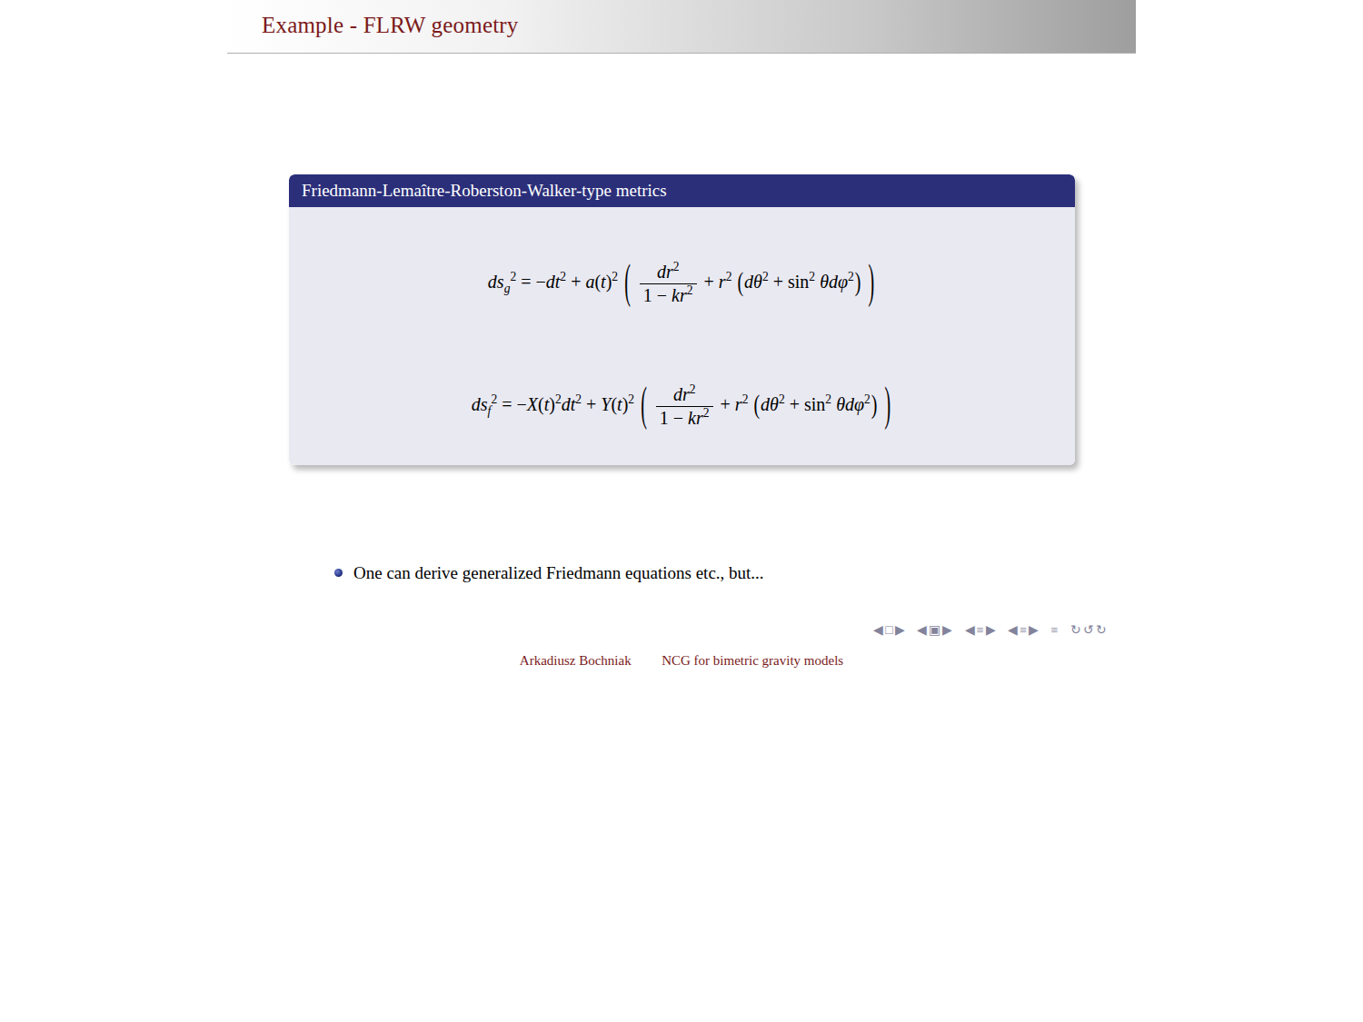Example - FLRW geometry
Friedmann-Lemaître-Roberston-Walker-type metrics
dsg2 = −dt2 + a(t)2 ( dr2 1 − kr2 + r2 (dθ2 + sin2 θdφ2) )
dsf2 = −X(t)2dt2 + Y(t)2 ( dr2 1 − kr2 + r2 (dθ2 + sin2 θdφ2) )
One can derive generalized Friedmann equations etc., but...
◀□▶ ◀▣▶ ◀≡▶ ◀≡▶ ≡ ↻↺↻
Arkadiusz Bochniak NCG for bimetric gravity models